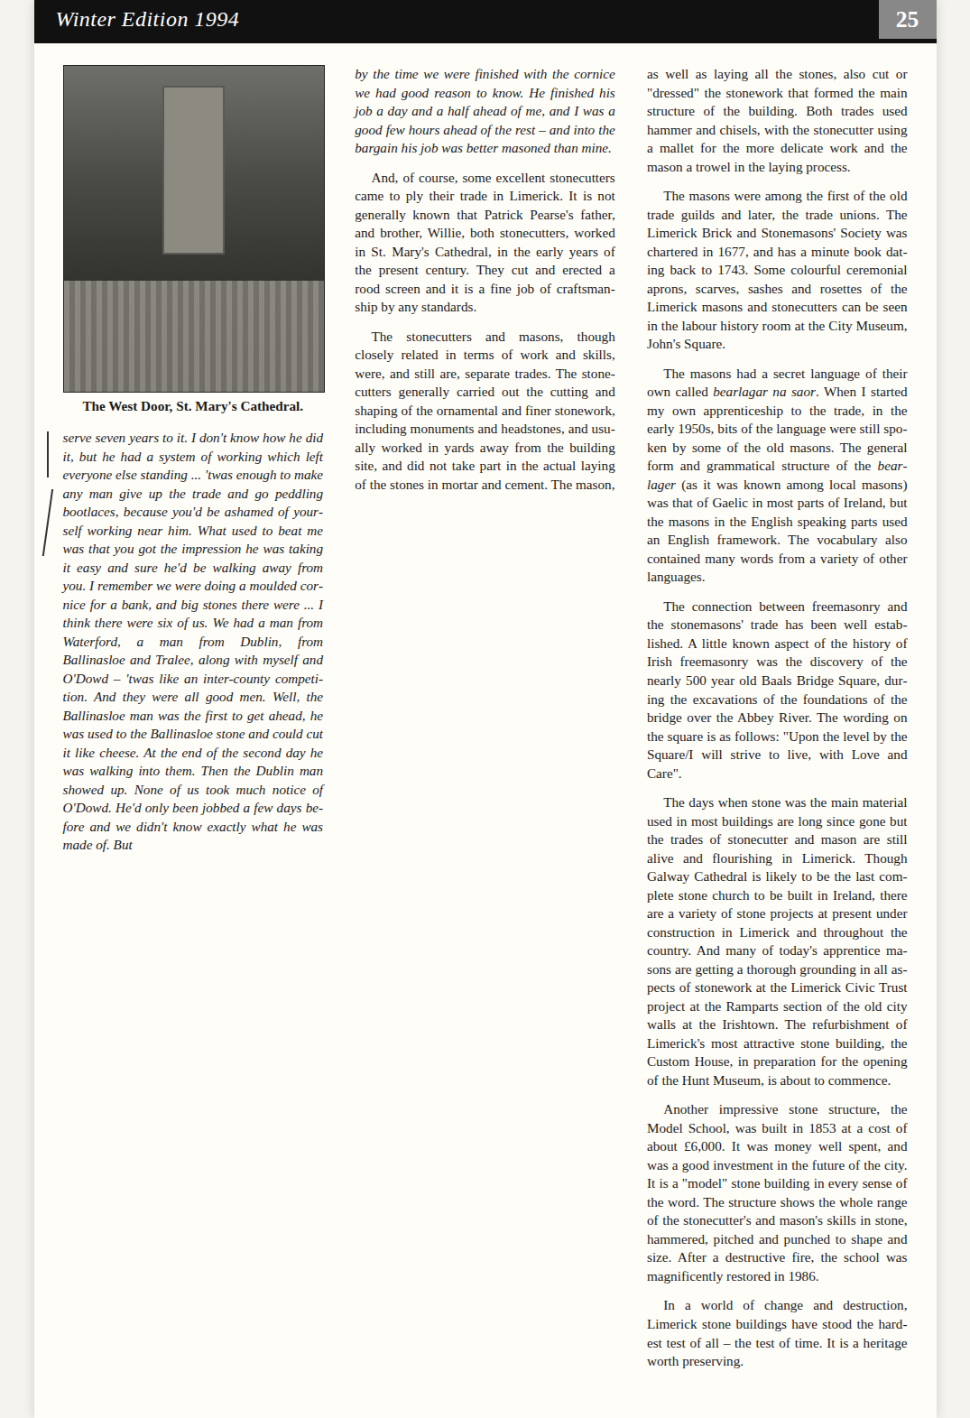Winter Edition 1994
25
The West Door, St. Mary's Cathedral.
serve seven years to it. I don't know how he did it, but he had a system of working which left everyone else standing ... 'twas enough to make any man give up the trade and go peddling bootlaces, because you'd be ashamed of yourself working near him. What used to beat me was that you got the impression he was taking it easy and sure he'd be walking away from you. I remember we were doing a moulded cornice for a bank, and big stones there were ... I think there were six of us. We had a man from Waterford, a man from Dublin, from Ballinasloe and Tralee, along with myself and O'Dowd – 'twas like an inter-county competition. And they were all good men. Well, the Ballinasloe man was the first to get ahead, he was used to the Ballinasloe stone and could cut it like cheese. At the end of the second day he was walking into them. Then the Dublin man showed up. None of us took much notice of O'Dowd. He'd only been jobbed a few days before and we didn't know exactly what he was made of. But
by the time we were finished with the cornice we had good reason to know. He finished his job a day and a half ahead of me, and I was a good few hours ahead of the rest – and into the bargain his job was better masoned than mine.
And, of course, some excellent stonecutters came to ply their trade in Limerick. It is not generally known that Patrick Pearse's father, and brother, Willie, both stonecutters, worked in St. Mary's Cathedral, in the early years of the present century. They cut and erected a rood screen and it is a fine job of craftsmanship by any standards.
The stonecutters and masons, though closely related in terms of work and skills, were, and still are, separate trades. The stonecutters generally carried out the cutting and shaping of the ornamental and finer stonework, including monuments and headstones, and usually worked in yards away from the building site, and did not take part in the actual laying of the stones in mortar and cement. The mason,
as well as laying all the stones, also cut or "dressed" the stonework that formed the main structure of the building. Both trades used hammer and chisels, with the stonecutter using a mallet for the more delicate work and the mason a trowel in the laying process.
The masons were among the first of the old trade guilds and later, the trade unions. The Limerick Brick and Stonemasons' Society was chartered in 1677, and has a minute book dating back to 1743. Some colourful ceremonial aprons, scarves, sashes and rosettes of the Limerick masons and stonecutters can be seen in the labour history room at the City Museum, John's Square.
The masons had a secret language of their own called bearlagar na saor. When I started my own apprenticeship to the trade, in the early 1950s, bits of the language were still spoken by some of the old masons. The general form and grammatical structure of the bearlager (as it was known among local masons) was that of Gaelic in most parts of Ireland, but the masons in the English speaking parts used an English framework. The vocabulary also contained many words from a variety of other languages.
The connection between freemasonry and the stonemasons' trade has been well established. A little known aspect of the history of Irish freemasonry was the discovery of the nearly 500 year old Baals Bridge Square, during the excavations of the foundations of the bridge over the Abbey River. The wording on the square is as follows: "Upon the level by the Square/I will strive to live, with Love and Care".
The days when stone was the main material used in most buildings are long since gone but the trades of stonecutter and mason are still alive and flourishing in Limerick. Though Galway Cathedral is likely to be the last complete stone church to be built in Ireland, there are a variety of stone projects at present under construction in Limerick and throughout the country. And many of today's apprentice masons are getting a thorough grounding in all aspects of stonework at the Limerick Civic Trust project at the Ramparts section of the old city walls at the Irishtown. The refurbishment of Limerick's most attractive stone building, the Custom House, in preparation for the opening of the Hunt Museum, is about to commence.
Another impressive stone structure, the Model School, was built in 1853 at a cost of about £6,000. It was money well spent, and was a good investment in the future of the city. It is a "model" stone building in every sense of the word. The structure shows the whole range of the stonecutter's and mason's skills in stone, hammered, pitched and punched to shape and size. After a destructive fire, the school was magnificently restored in 1986.
In a world of change and destruction, Limerick stone buildings have stood the hardest test of all – the test of time. It is a heritage worth preserving.